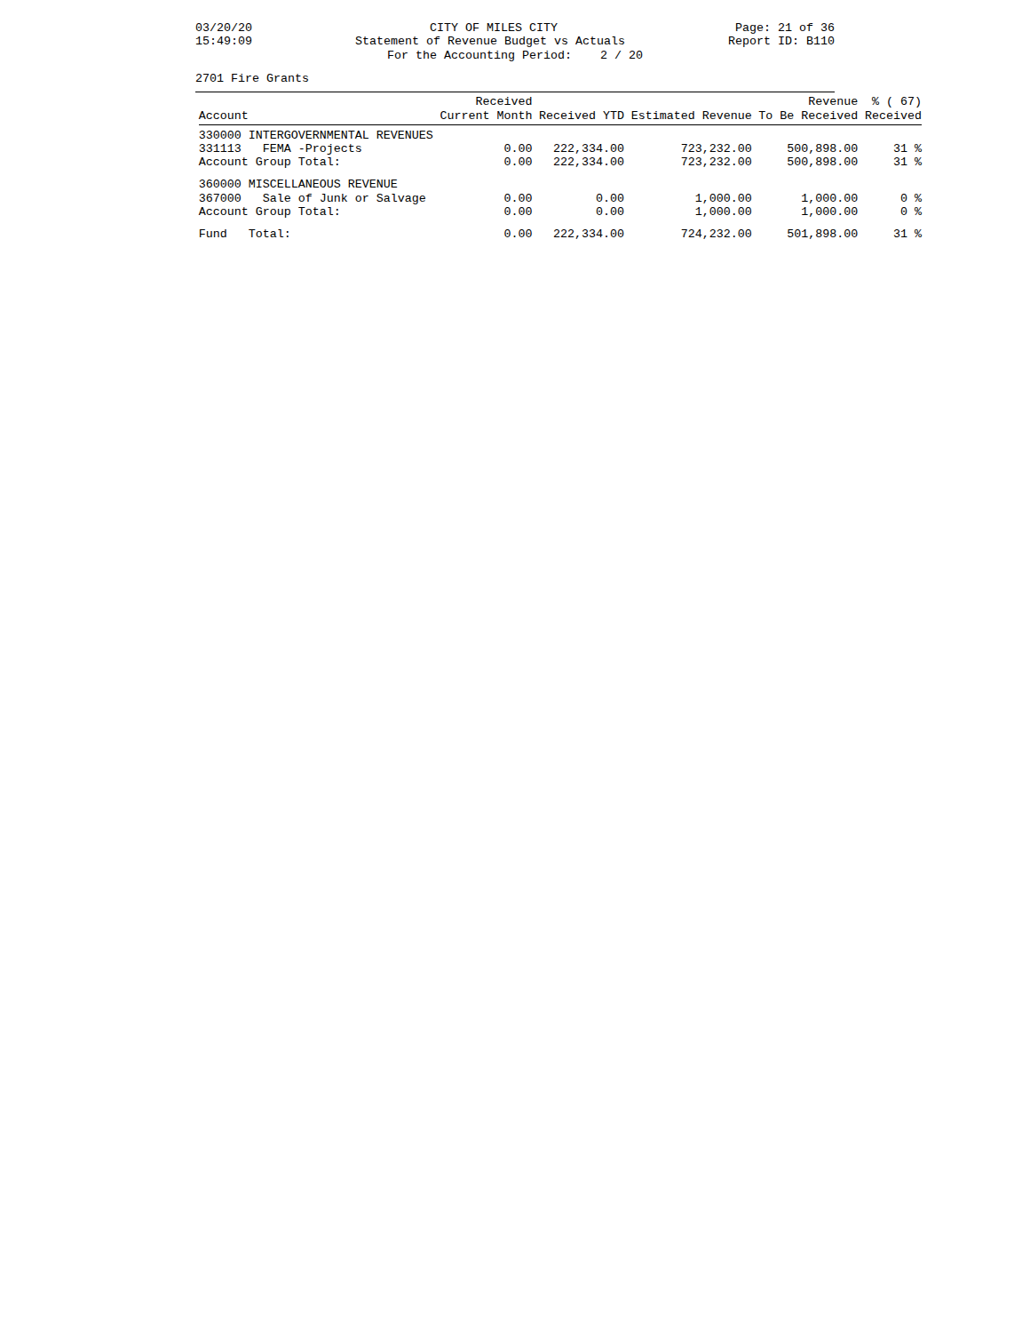03/20/20 CITY OF MILES CITY Page: 21 of 36
15:49:09 Statement of Revenue Budget vs Actuals Report ID: B110
For the Accounting Period: 2 / 20
2701 Fire Grants
| | Received | | | Revenue | % ( 67) |
| --- | --- | --- | --- | --- | --- |
| Account | Current Month | Received YTD | Estimated Revenue | To Be Received | Received |
| 330000 INTERGOVERNMENTAL REVENUES | | | | | |
| 331113 FEMA -Projects | 0.00 | 222,334.00 | 723,232.00 | 500,898.00 | 31 % |
| Account Group Total: | 0.00 | 222,334.00 | 723,232.00 | 500,898.00 | 31 % |
| 360000 MISCELLANEOUS REVENUE | | | | | |
| 367000 Sale of Junk or Salvage | 0.00 | 0.00 | 1,000.00 | 1,000.00 | 0 % |
| Account Group Total: | 0.00 | 0.00 | 1,000.00 | 1,000.00 | 0 % |
| Fund Total: | 0.00 | 222,334.00 | 724,232.00 | 501,898.00 | 31 % |